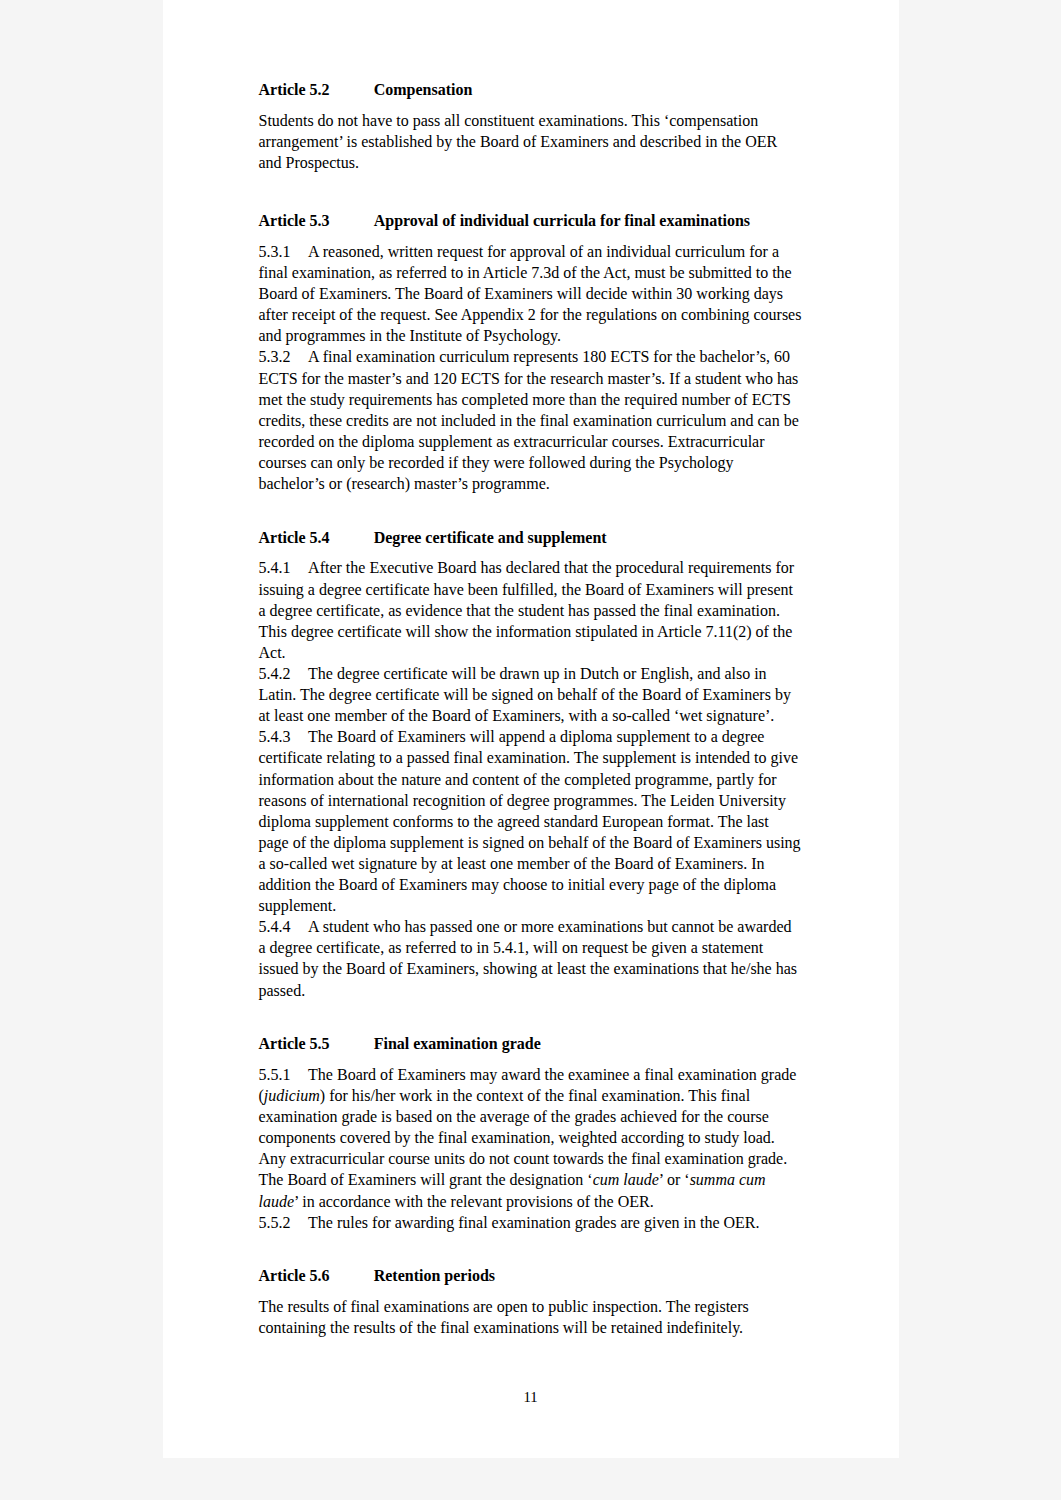Article 5.2 Compensation
Students do not have to pass all constituent examinations. This ‘compensation arrangement’ is established by the Board of Examiners and described in the OER and Prospectus.
Article 5.3 Approval of individual curricula for final examinations
5.3.1 A reasoned, written request for approval of an individual curriculum for a final examination, as referred to in Article 7.3d of the Act, must be submitted to the Board of Examiners. The Board of Examiners will decide within 30 working days after receipt of the request. See Appendix 2 for the regulations on combining courses and programmes in the Institute of Psychology.
5.3.2 A final examination curriculum represents 180 ECTS for the bachelor’s, 60 ECTS for the master’s and 120 ECTS for the research master’s. If a student who has met the study requirements has completed more than the required number of ECTS credits, these credits are not included in the final examination curriculum and can be recorded on the diploma supplement as extracurricular courses. Extracurricular courses can only be recorded if they were followed during the Psychology bachelor’s or (research) master’s programme.
Article 5.4 Degree certificate and supplement
5.4.1 After the Executive Board has declared that the procedural requirements for issuing a degree certificate have been fulfilled, the Board of Examiners will present a degree certificate, as evidence that the student has passed the final examination. This degree certificate will show the information stipulated in Article 7.11(2) of the Act.
5.4.2 The degree certificate will be drawn up in Dutch or English, and also in Latin. The degree certificate will be signed on behalf of the Board of Examiners by at least one member of the Board of Examiners, with a so-called ‘wet signature’.
5.4.3 The Board of Examiners will append a diploma supplement to a degree certificate relating to a passed final examination. The supplement is intended to give information about the nature and content of the completed programme, partly for reasons of international recognition of degree programmes. The Leiden University diploma supplement conforms to the agreed standard European format. The last page of the diploma supplement is signed on behalf of the Board of Examiners using a so-called wet signature by at least one member of the Board of Examiners. In addition the Board of Examiners may choose to initial every page of the diploma supplement.
5.4.4 A student who has passed one or more examinations but cannot be awarded a degree certificate, as referred to in 5.4.1, will on request be given a statement issued by the Board of Examiners, showing at least the examinations that he/she has passed.
Article 5.5 Final examination grade
5.5.1 The Board of Examiners may award the examinee a final examination grade (judicium) for his/her work in the context of the final examination. This final examination grade is based on the average of the grades achieved for the course components covered by the final examination, weighted according to study load. Any extracurricular course units do not count towards the final examination grade. The Board of Examiners will grant the designation ‘cum laude’ or ‘summa cum laude’ in accordance with the relevant provisions of the OER.
5.5.2 The rules for awarding final examination grades are given in the OER.
Article 5.6 Retention periods
The results of final examinations are open to public inspection. The registers containing the results of the final examinations will be retained indefinitely.
11